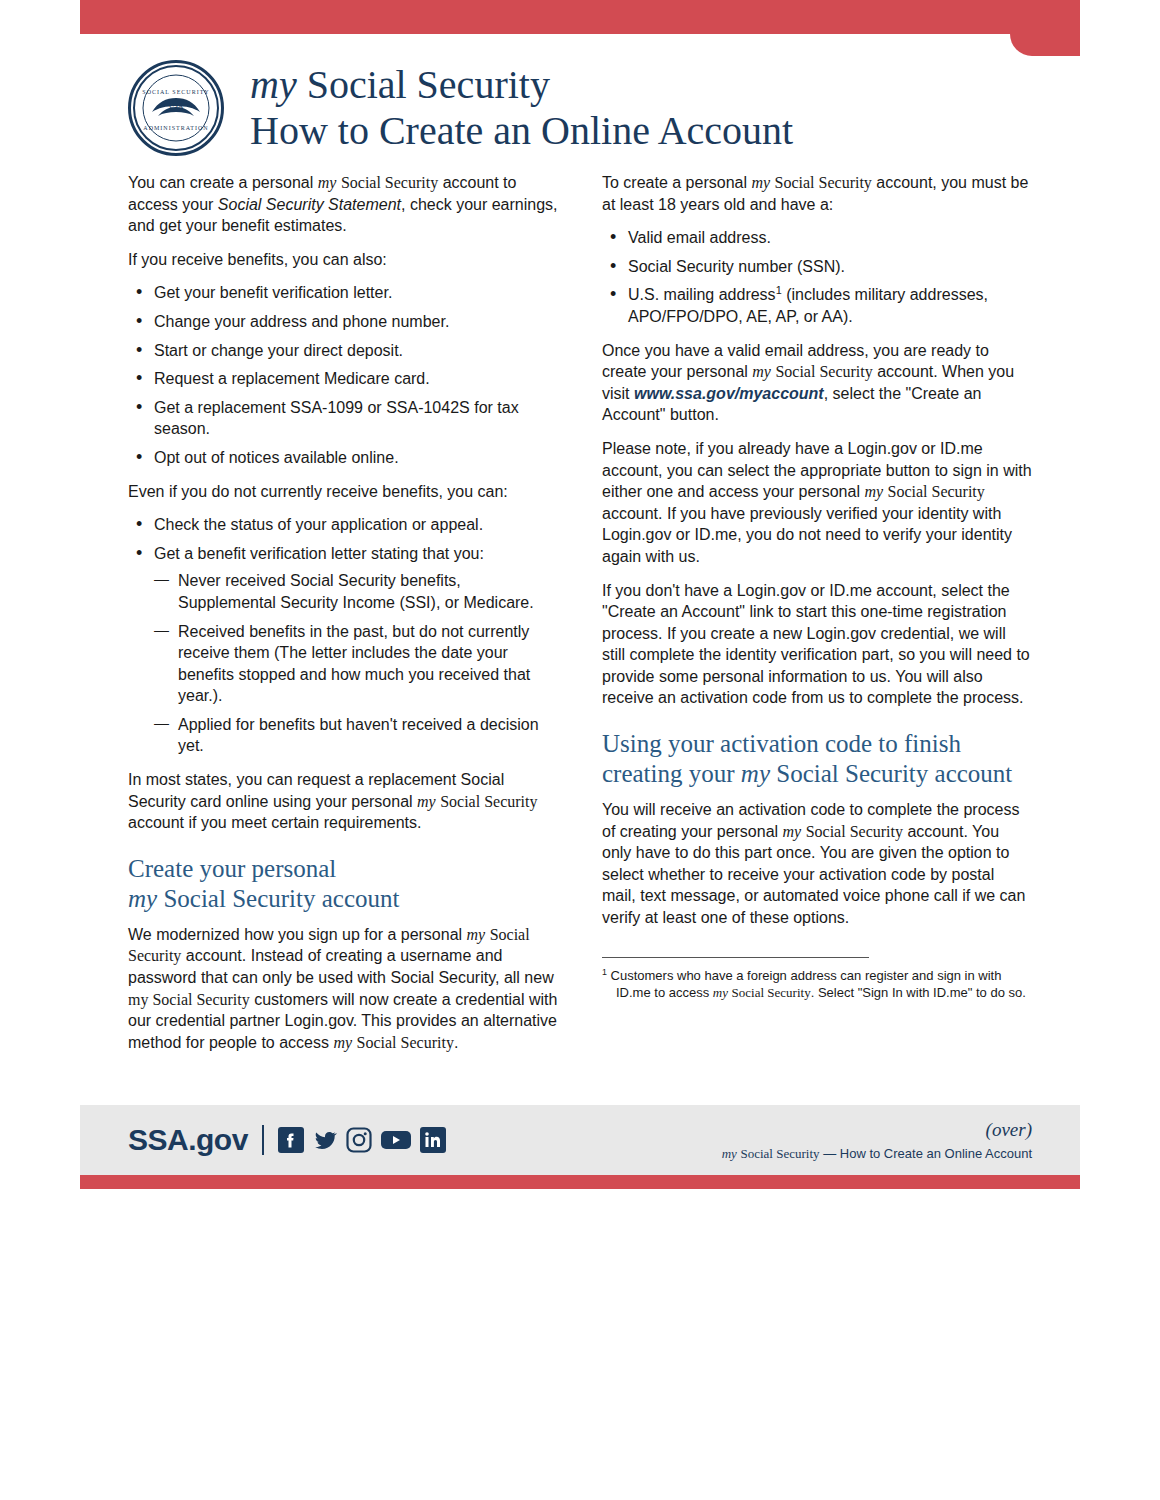SOCIAL SECURITY ADMINISTRATION USA
my Social Security
How to Create an Online Account
You can create a personal my Social Security account to access your Social Security Statement, check your earnings, and get your benefit estimates.
If you receive benefits, you can also:
Get your benefit verification letter.
Change your address and phone number.
Start or change your direct deposit.
Request a replacement Medicare card.
Get a replacement SSA-1099 or SSA-1042S for tax season.
Opt out of notices available online.
Even if you do not currently receive benefits, you can:
Check the status of your application or appeal.
Get a benefit verification letter stating that you:
Never received Social Security benefits, Supplemental Security Income (SSI), or Medicare.
Received benefits in the past, but do not currently receive them (The letter includes the date your benefits stopped and how much you received that year.).
Applied for benefits but haven't received a decision yet.
In most states, you can request a replacement Social Security card online using your personal my Social Security account if you meet certain requirements.
Create your personal
my Social Security account
We modernized how you sign up for a personal my Social Security account. Instead of creating a username and password that can only be used with Social Security, all new my Social Security customers will now create a credential with our credential partner Login.gov. This provides an alternative method for people to access my Social Security.
To create a personal my Social Security account, you must be at least 18 years old and have a:
Valid email address.
Social Security number (SSN).
U.S. mailing address1 (includes military addresses, APO/FPO/DPO, AE, AP, or AA).
Once you have a valid email address, you are ready to create your personal my Social Security account. When you visit www.ssa.gov/myaccount, select the "Create an Account" button.
Please note, if you already have a Login.gov or ID.me account, you can select the appropriate button to sign in with either one and access your personal my Social Security account. If you have previously verified your identity with Login.gov or ID.me, you do not need to verify your identity again with us.
If you don't have a Login.gov or ID.me account, select the "Create an Account" link to start this one-time registration process. If you create a new Login.gov credential, we will still complete the identity verification part, so you will need to provide some personal information to us. You will also receive an activation code from us to complete the process.
Using your activation code to finish creating your my Social Security account
You will receive an activation code to complete the process of creating your personal my Social Security account. You only have to do this part once. You are given the option to select whether to receive your activation code by postal mail, text message, or automated voice phone call if we can verify at least one of these options.
1 Customers who have a foreign address can register and sign in with ID.me to access my Social Security. Select "Sign In with ID.me" to do so.
SSA.gov
(over)
my Social Security — How to Create an Online Account